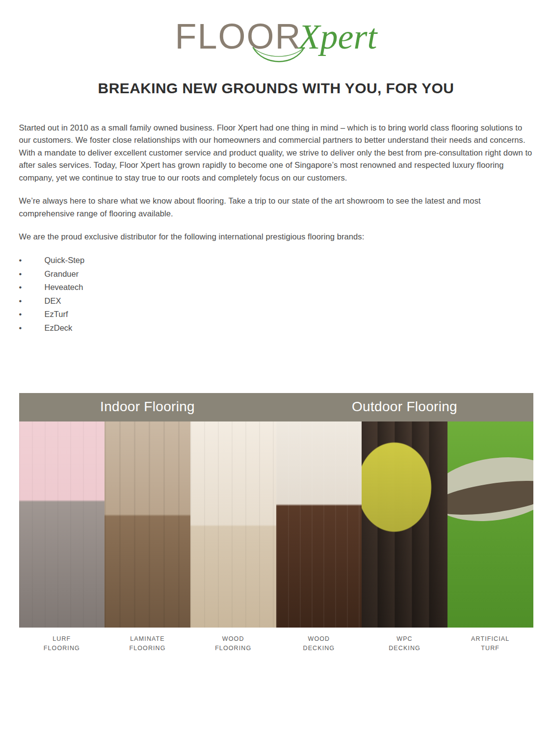FLOOR Xpert
BREAKING NEW GROUNDS WITH YOU, FOR YOU
Started out in 2010 as a small family owned business. Floor Xpert had one thing in mind – which is to bring world class flooring solutions to our customers. We foster close relationships with our homeowners and commercial partners to better understand their needs and concerns. With a mandate to deliver excellent customer service and product quality, we strive to deliver only the best from pre-consultation right down to after sales services. Today, Floor Xpert has grown rapidly to become one of Singapore’s most renowned and respected luxury flooring company, yet we continue to stay true to our roots and completely focus on our customers.
We’re always here to share what we know about flooring. Take a trip to our state of the art showroom to see the latest and most comprehensive range of flooring available.
We are the proud exclusive distributor for the following international prestigious flooring brands:
•Quick-Step
•Granduer
•Heveatech
•DEX
•EzTurf
•EzDeck
Indoor Flooring
Outdoor Flooring
LURF
FLOORING
LAMINATE
FLOORING
WOOD
FLOORING
WOOD
DECKING
WPC
DECKING
ARTIFICIAL
TURF